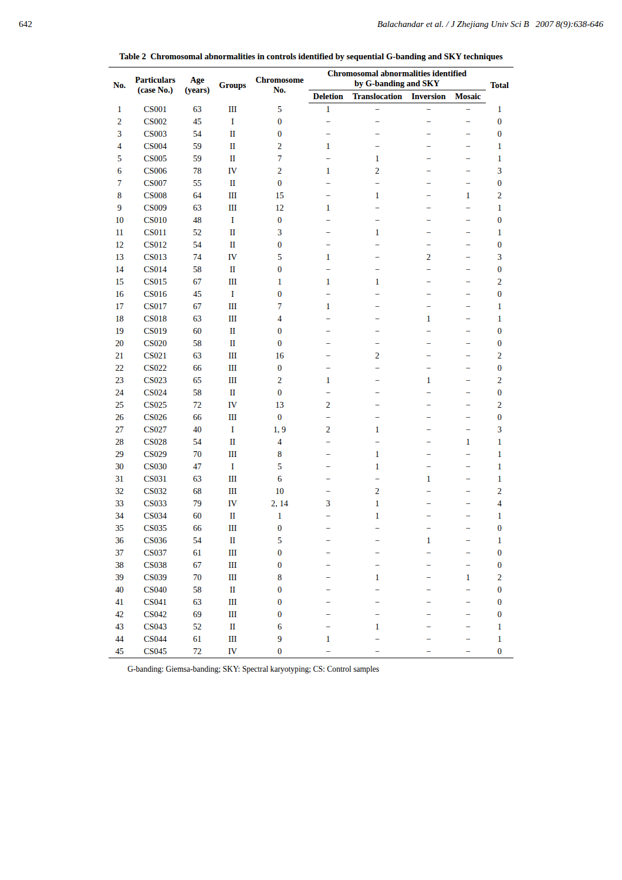642 Balachandar et al. / J Zhejiang Univ Sci B 2007 8(9):638-646
Table 2 Chromosomal abnormalities in controls identified by sequential G-banding and SKY techniques
| No. | Particulars (case No.) | Age (years) | Groups | Chromosome No. | Chromosomal abnormalities identified by G-banding and SKY | Total |
| --- | --- | --- | --- | --- | --- | --- |
| Deletion | Translocation | Inversion | Mosaic |
| 1 | CS001 | 63 | III | 5 | 1 | − | − | − | 1 |
| 2 | CS002 | 45 | I | 0 | − | − | − | − | 0 |
| 3 | CS003 | 54 | II | 0 | − | − | − | − | 0 |
| 4 | CS004 | 59 | II | 2 | 1 | − | − | − | 1 |
| 5 | CS005 | 59 | II | 7 | − | 1 | − | − | 1 |
| 6 | CS006 | 78 | IV | 2 | 1 | 2 | − | − | 3 |
| 7 | CS007 | 55 | II | 0 | − | − | − | − | 0 |
| 8 | CS008 | 64 | III | 15 | − | 1 | − | 1 | 2 |
| 9 | CS009 | 63 | III | 12 | 1 | − | − | − | 1 |
| 10 | CS010 | 48 | I | 0 | − | − | − | − | 0 |
| 11 | CS011 | 52 | II | 3 | − | 1 | − | − | 1 |
| 12 | CS012 | 54 | II | 0 | − | − | − | − | 0 |
| 13 | CS013 | 74 | IV | 5 | 1 | − | 2 | − | 3 |
| 14 | CS014 | 58 | II | 0 | − | − | − | − | 0 |
| 15 | CS015 | 67 | III | 1 | 1 | 1 | − | − | 2 |
| 16 | CS016 | 45 | I | 0 | − | − | − | − | 0 |
| 17 | CS017 | 67 | III | 7 | 1 | − | − | − | 1 |
| 18 | CS018 | 63 | III | 4 | − | − | 1 | − | 1 |
| 19 | CS019 | 60 | II | 0 | − | − | − | − | 0 |
| 20 | CS020 | 58 | II | 0 | − | − | − | − | 0 |
| 21 | CS021 | 63 | III | 16 | − | 2 | − | − | 2 |
| 22 | CS022 | 66 | III | 0 | − | − | − | − | 0 |
| 23 | CS023 | 65 | III | 2 | 1 | − | 1 | − | 2 |
| 24 | CS024 | 58 | II | 0 | − | − | − | − | 0 |
| 25 | CS025 | 72 | IV | 13 | 2 | − | − | − | 2 |
| 26 | CS026 | 66 | III | 0 | − | − | − | − | 0 |
| 27 | CS027 | 40 | I | 1, 9 | 2 | 1 | − | − | 3 |
| 28 | CS028 | 54 | II | 4 | − | − | − | 1 | 1 |
| 29 | CS029 | 70 | III | 8 | − | 1 | − | − | 1 |
| 30 | CS030 | 47 | I | 5 | − | 1 | − | − | 1 |
| 31 | CS031 | 63 | III | 6 | − | − | 1 | − | 1 |
| 32 | CS032 | 68 | III | 10 | − | 2 | − | − | 2 |
| 33 | CS033 | 79 | IV | 2, 14 | 3 | 1 | − | − | 4 |
| 34 | CS034 | 60 | II | 1 | − | 1 | − | − | 1 |
| 35 | CS035 | 66 | III | 0 | − | − | − | − | 0 |
| 36 | CS036 | 54 | II | 5 | − | − | 1 | − | 1 |
| 37 | CS037 | 61 | III | 0 | − | − | − | − | 0 |
| 38 | CS038 | 67 | III | 0 | − | − | − | − | 0 |
| 39 | CS039 | 70 | III | 8 | − | 1 | − | 1 | 2 |
| 40 | CS040 | 58 | II | 0 | − | − | − | − | 0 |
| 41 | CS041 | 63 | III | 0 | − | − | − | − | 0 |
| 42 | CS042 | 69 | III | 0 | − | − | − | − | 0 |
| 43 | CS043 | 52 | II | 6 | − | 1 | − | − | 1 |
| 44 | CS044 | 61 | III | 9 | 1 | − | − | − | 1 |
| 45 | CS045 | 72 | IV | 0 | − | − | − | − | 0 |
G-banding: Giemsa-banding; SKY: Spectral karyotyping; CS: Control samples